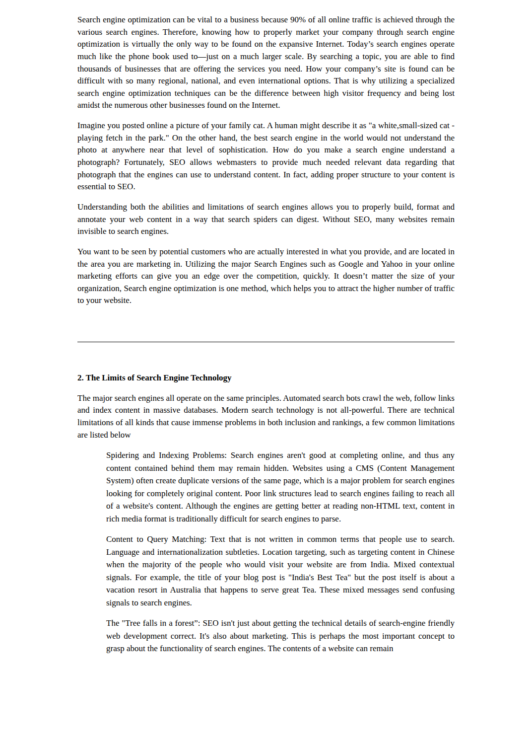Search engine optimization can be vital to a business because 90% of all online traffic is achieved through the various search engines. Therefore, knowing how to properly market your company through search engine optimization is virtually the only way to be found on the expansive Internet. Today’s search engines operate much like the phone book used to—just on a much larger scale. By searching a topic, you are able to find thousands of businesses that are offering the services you need. How your company’s site is found can be difficult with so many regional, national, and even international options. That is why utilizing a specialized search engine optimization techniques can be the difference between high visitor frequency and being lost amidst the numerous other businesses found on the Internet.
Imagine you posted online a picture of your family cat. A human might describe it as "a white,small-sized cat - playing fetch in the park." On the other hand, the best search engine in the world would not understand the photo at anywhere near that level of sophistication. How do you make a search engine understand a photograph? Fortunately, SEO allows webmasters to provide much needed relevant data regarding that photograph that the engines can use to understand content. In fact, adding proper structure to your content is essential to SEO.
Understanding both the abilities and limitations of search engines allows you to properly build, format and annotate your web content in a way that search spiders can digest. Without SEO, many websites remain invisible to search engines.
You want to be seen by potential customers who are actually interested in what you provide, and are located in the area you are marketing in. Utilizing the major Search Engines such as Google and Yahoo in your online marketing efforts can give you an edge over the competition, quickly. It doesn’t matter the size of your organization, Search engine optimization is one method, which helps you to attract the higher number of traffic to your website.
2. The Limits of Search Engine Technology
The major search engines all operate on the same principles. Automated search bots crawl the web, follow links and index content in massive databases. Modern search technology is not all-powerful. There are technical limitations of all kinds that cause immense problems in both inclusion and rankings, a few common limitations are listed below
Spidering and Indexing Problems: Search engines aren't good at completing online, and thus any content contained behind them may remain hidden. Websites using a CMS (Content Management System) often create duplicate versions of the same page, which is a major problem for search engines looking for completely original content. Poor link structures lead to search engines failing to reach all of a website's content. Although the engines are getting better at reading non-HTML text, content in rich media format is traditionally difficult for search engines to parse.
Content to Query Matching: Text that is not written in common terms that people use to search. Language and internationalization subtleties. Location targeting, such as targeting content in Chinese when the majority of the people who would visit your website are from India. Mixed contextual signals. For example, the title of your blog post is "India's Best Tea" but the post itself is about a vacation resort in Australia that happens to serve great Tea. These mixed messages send confusing signals to search engines.
The "Tree falls in a forest”: SEO isn't just about getting the technical details of search-engine friendly web development correct. It's also about marketing. This is perhaps the most important concept to grasp about the functionality of search engines. The contents of a website can remain